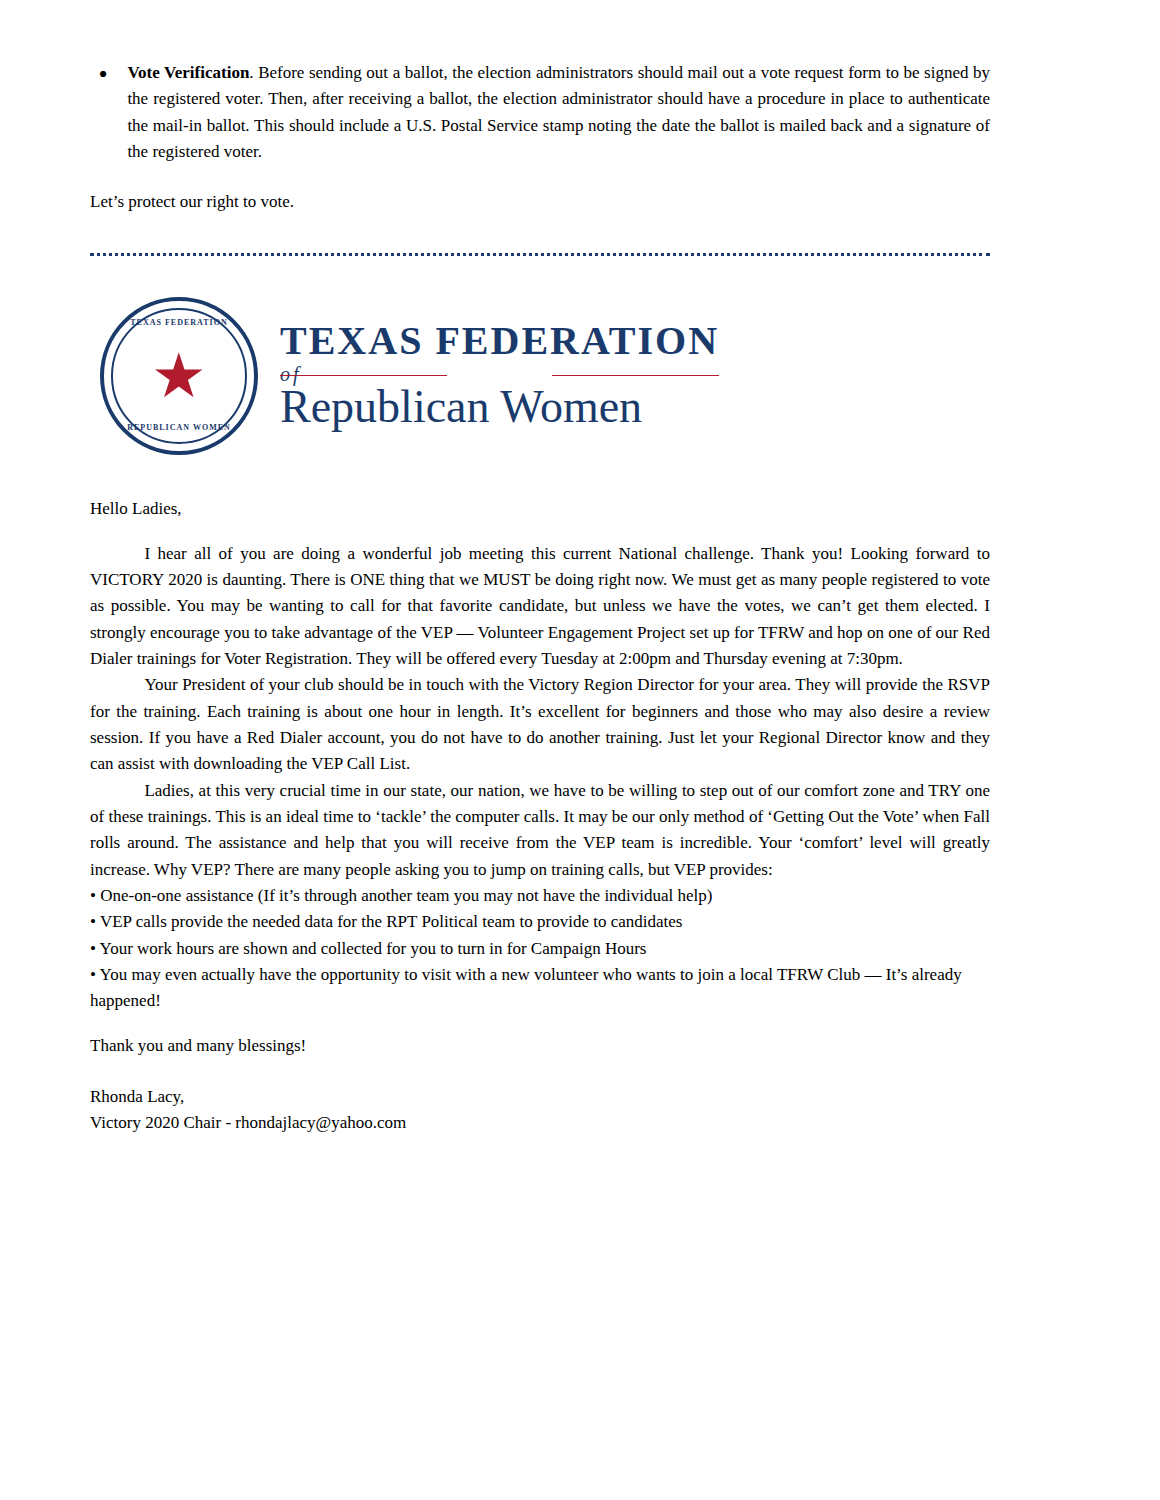Vote Verification. Before sending out a ballot, the election administrators should mail out a vote request form to be signed by the registered voter. Then, after receiving a ballot, the election administrator should have a procedure in place to authenticate the mail-in ballot. This should include a U.S. Postal Service stamp noting the date the ballot is mailed back and a signature of the registered voter.
Let’s protect our right to vote.
Texas Federation ★ Republican Women
Texas Federation of Republican Women
Hello Ladies,
I hear all of you are doing a wonderful job meeting this current National challenge. Thank you! Looking forward to VICTORY 2020 is daunting. There is ONE thing that we MUST be doing right now. We must get as many people registered to vote as possible. You may be wanting to call for that favorite candidate, but unless we have the votes, we can’t get them elected. I strongly encourage you to take advantage of the VEP — Volunteer Engagement Project set up for TFRW and hop on one of our Red Dialer trainings for Voter Registration. They will be offered every Tuesday at 2:00pm and Thursday evening at 7:30pm.
Your President of your club should be in touch with the Victory Region Director for your area. They will provide the RSVP for the training. Each training is about one hour in length. It’s excellent for beginners and those who may also desire a review session. If you have a Red Dialer account, you do not have to do another training. Just let your Regional Director know and they can assist with downloading the VEP Call List.
Ladies, at this very crucial time in our state, our nation, we have to be willing to step out of our comfort zone and TRY one of these trainings. This is an ideal time to ‘tackle’ the computer calls. It may be our only method of ‘Getting Out the Vote’ when Fall rolls around. The assistance and help that you will receive from the VEP team is incredible. Your ‘comfort’ level will greatly increase. Why VEP? There are many people asking you to jump on training calls, but VEP provides:
• One-on-one assistance (If it’s through another team you may not have the individual help)
• VEP calls provide the needed data for the RPT Political team to provide to candidates
• Your work hours are shown and collected for you to turn in for Campaign Hours
• You may even actually have the opportunity to visit with a new volunteer who wants to join a local TFRW Club — It’s already happened!
Thank you and many blessings!
Rhonda Lacy,
Victory 2020 Chair - rhondajlacy@yahoo.com